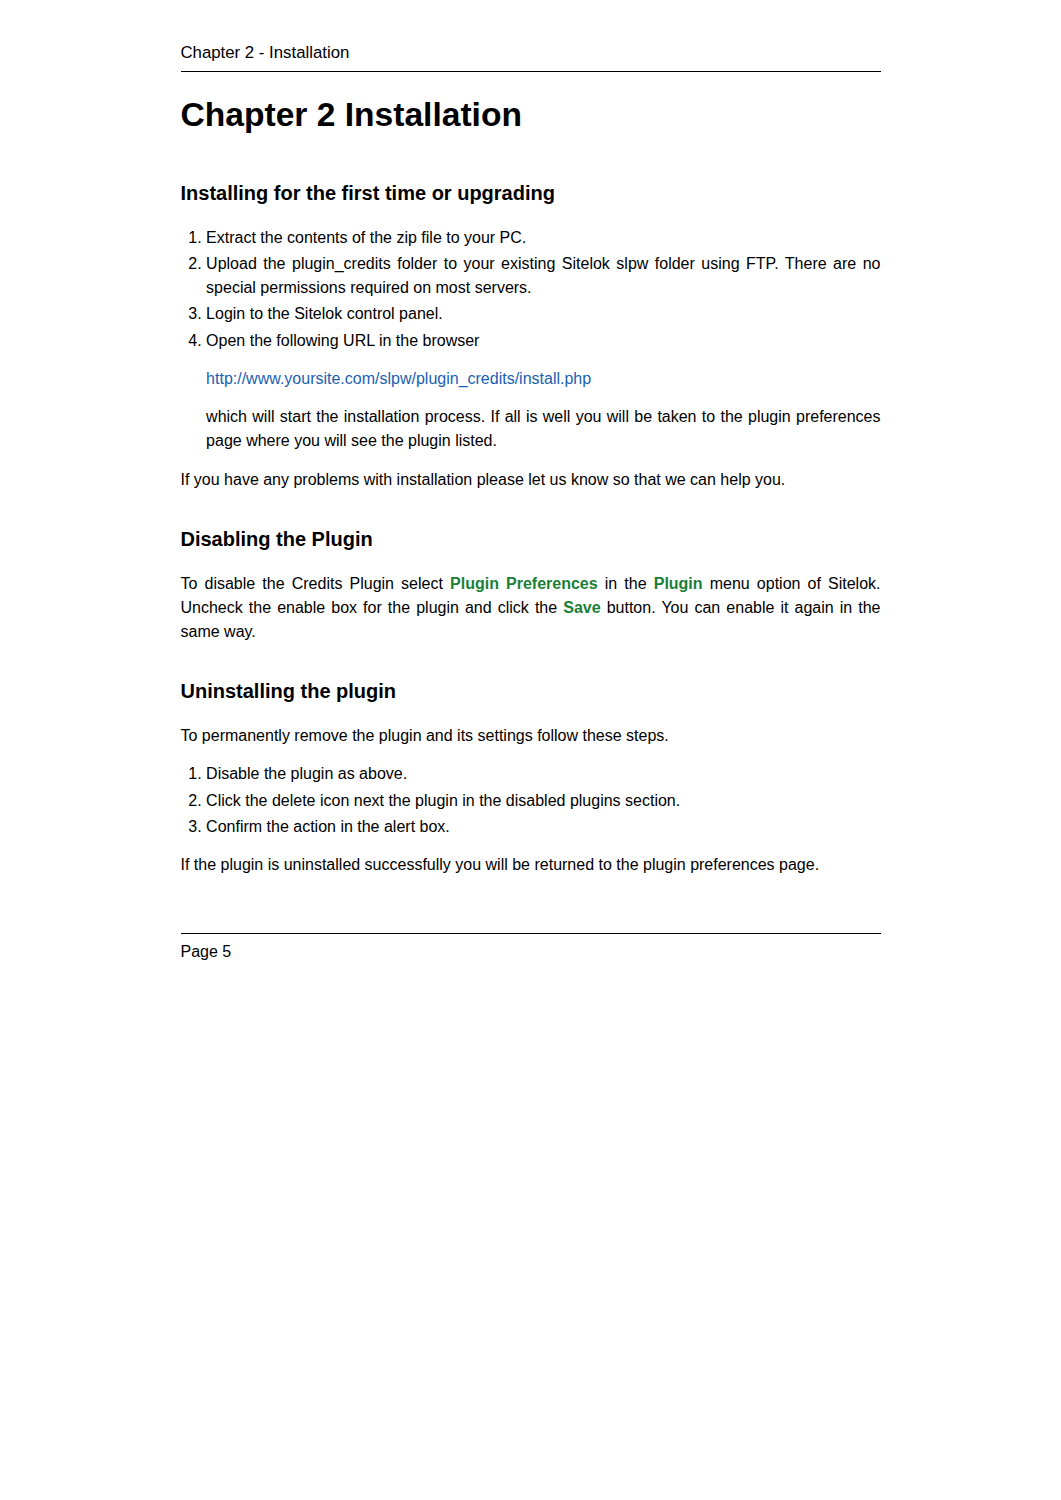Chapter 2 - Installation
Chapter 2 Installation
Installing for the first time or upgrading
Extract the contents of the zip file to your PC.
Upload the plugin_credits folder to your existing Sitelok slpw folder using FTP. There are no special permissions required on most servers.
Login to the Sitelok control panel.
Open the following URL in the browser
http://www.yoursite.com/slpw/plugin_credits/install.php
which will start the installation process. If all is well you will be taken to the plugin preferences page where you will see the plugin listed.
If you have any problems with installation please let us know so that we can help you.
Disabling the Plugin
To disable the Credits Plugin select Plugin Preferences in the Plugin menu option of Sitelok. Uncheck the enable box for the plugin and click the Save button. You can enable it again in the same way.
Uninstalling the plugin
To permanently remove the plugin and its settings follow these steps.
Disable the plugin as above.
Click the delete icon next the plugin in the disabled plugins section.
Confirm the action in the alert box.
If the plugin is uninstalled successfully you will be returned to the plugin preferences page.
Page 5